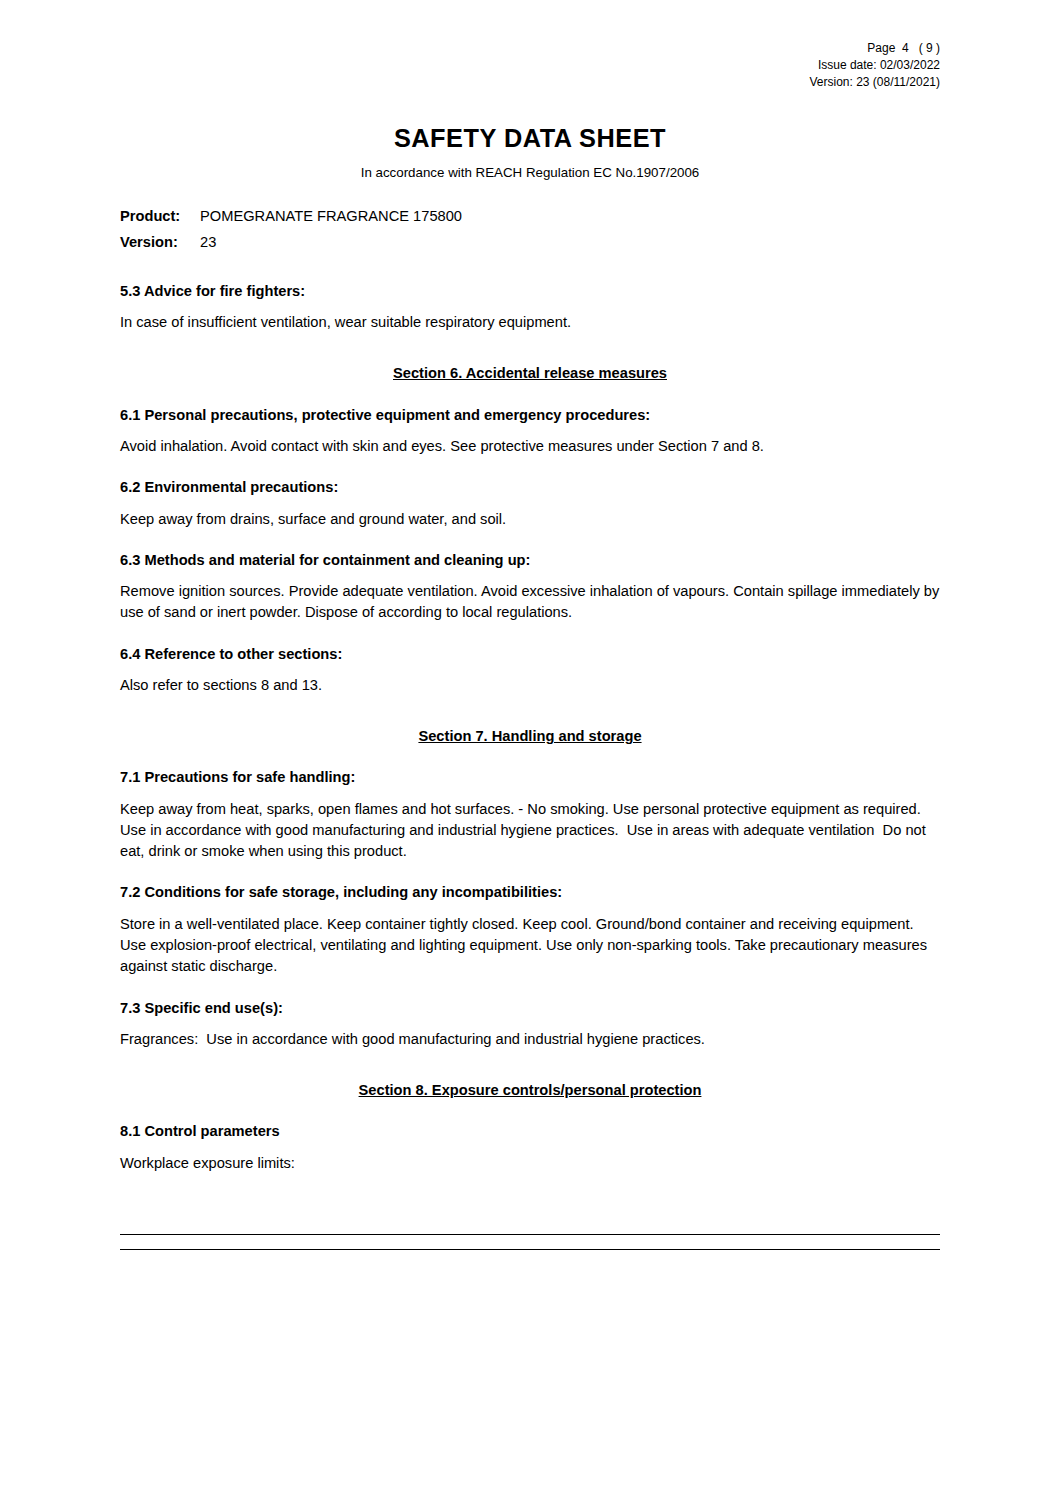Page 4 ( 9 )
Issue date: 02/03/2022
Version: 23 (08/11/2021)
SAFETY DATA SHEET
In accordance with REACH Regulation EC No.1907/2006
Product: POMEGRANATE FRAGRANCE 175800
Version: 23
5.3 Advice for fire fighters:
In case of insufficient ventilation, wear suitable respiratory equipment.
Section 6. Accidental release measures
6.1 Personal precautions, protective equipment and emergency procedures:
Avoid inhalation. Avoid contact with skin and eyes. See protective measures under Section 7 and 8.
6.2 Environmental precautions:
Keep away from drains, surface and ground water, and soil.
6.3 Methods and material for containment and cleaning up:
Remove ignition sources. Provide adequate ventilation. Avoid excessive inhalation of vapours. Contain spillage immediately by use of sand or inert powder. Dispose of according to local regulations.
6.4 Reference to other sections:
Also refer to sections 8 and 13.
Section 7. Handling and storage
7.1 Precautions for safe handling:
Keep away from heat, sparks, open flames and hot surfaces. - No smoking. Use personal protective equipment as required. Use in accordance with good manufacturing and industrial hygiene practices. Use in areas with adequate ventilation Do not eat, drink or smoke when using this product.
7.2 Conditions for safe storage, including any incompatibilities:
Store in a well-ventilated place. Keep container tightly closed. Keep cool. Ground/bond container and receiving equipment. Use explosion-proof electrical, ventilating and lighting equipment. Use only non-sparking tools. Take precautionary measures against static discharge.
7.3 Specific end use(s):
Fragrances: Use in accordance with good manufacturing and industrial hygiene practices.
Section 8. Exposure controls/personal protection
8.1 Control parameters
Workplace exposure limits: